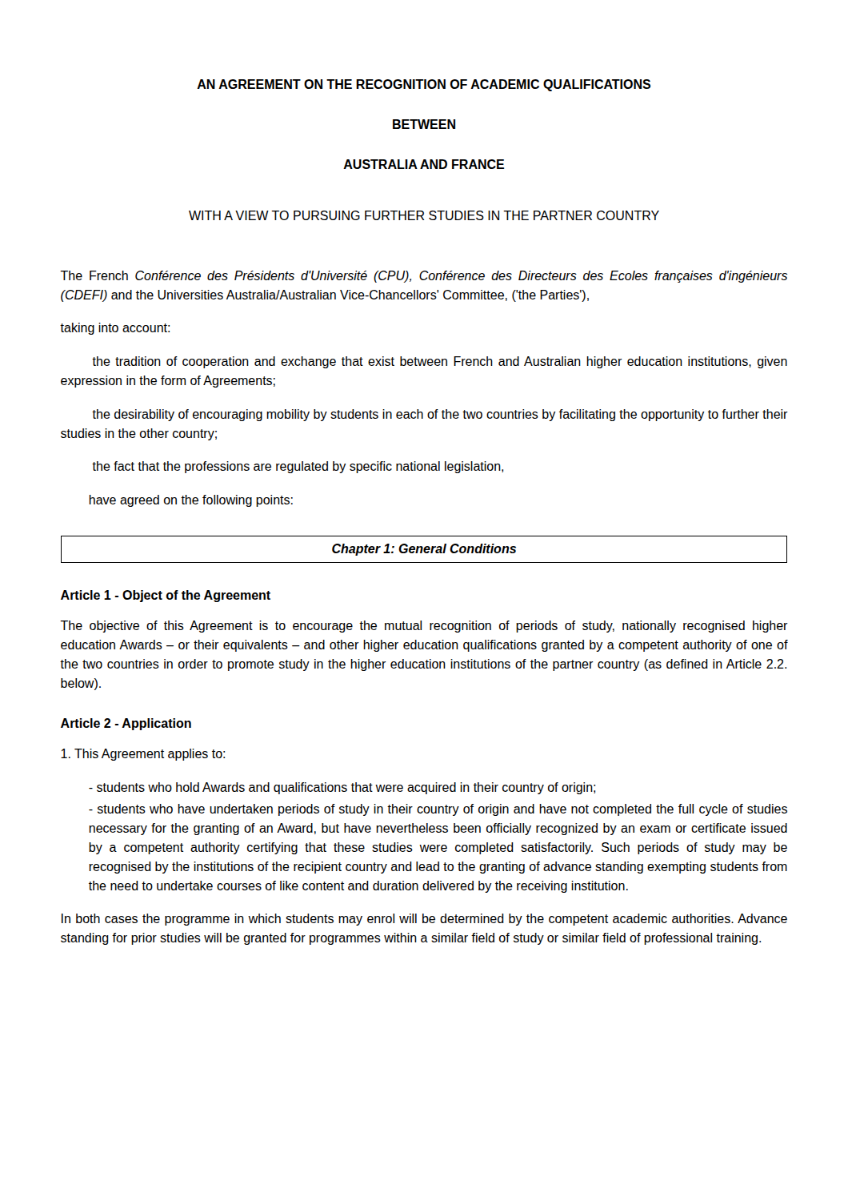AN AGREEMENT ON THE RECOGNITION OF ACADEMIC QUALIFICATIONS
BETWEEN
AUSTRALIA AND FRANCE
WITH A VIEW TO PURSUING FURTHER STUDIES IN THE PARTNER COUNTRY
The French Conférence des Présidents d'Université (CPU), Conférence des Directeurs des Ecoles françaises d'ingénieurs (CDEFI) and the Universities Australia/Australian Vice-Chancellors' Committee, ('the Parties'),
taking into account:
the tradition of cooperation and exchange that exist between French and Australian higher education institutions, given expression in the form of Agreements;
the desirability of encouraging mobility by students in each of the two countries by facilitating the opportunity to further their studies in the other country;
the fact that the professions are regulated by specific national legislation,
have agreed on the following points:
Chapter 1: General Conditions
Article 1 - Object of the Agreement
The objective of this Agreement is to encourage the mutual recognition of periods of study, nationally recognised higher education Awards – or their equivalents – and other higher education qualifications granted by a competent authority of one of the two countries in order to promote study in the higher education institutions of the partner country (as defined in Article 2.2. below).
Article 2 - Application
1. This Agreement applies to:
students who hold Awards and qualifications that were acquired in their country of origin;
students who have undertaken periods of study in their country of origin and have not completed the full cycle of studies necessary for the granting of an Award, but have nevertheless been officially recognized by an exam or certificate issued by a competent authority certifying that these studies were completed satisfactorily. Such periods of study may be recognised by the institutions of the recipient country and lead to the granting of advance standing exempting students from the need to undertake courses of like content and duration delivered by the receiving institution.
In both cases the programme in which students may enrol will be determined by the competent academic authorities. Advance standing for prior studies will be granted for programmes within a similar field of study or similar field of professional training.